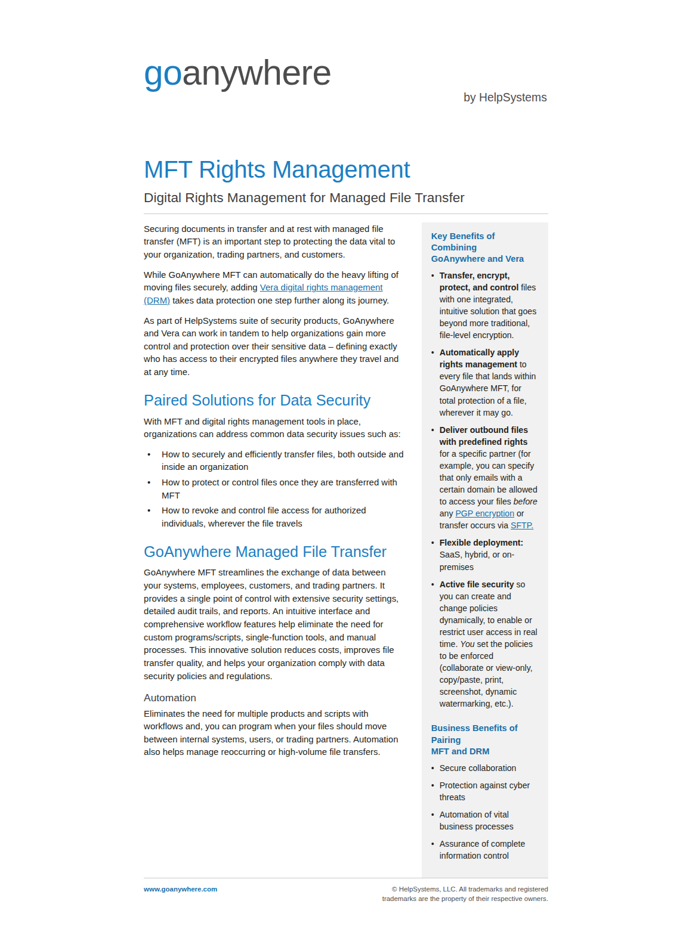go anywhere
by HelpSystems
MFT Rights Management
Digital Rights Management for Managed File Transfer
Securing documents in transfer and at rest with managed file transfer (MFT) is an important step to protecting the data vital to your organization, trading partners, and customers.
While GoAnywhere MFT can automatically do the heavy lifting of moving files securely, adding Vera digital rights management (DRM) takes data protection one step further along its journey.
As part of HelpSystems suite of security products, GoAnywhere and Vera can work in tandem to help organizations gain more control and protection over their sensitive data – defining exactly who has access to their encrypted files anywhere they travel and at any time.
Paired Solutions for Data Security
With MFT and digital rights management tools in place, organizations can address common data security issues such as:
How to securely and efficiently transfer files, both outside and inside an organization
How to protect or control files once they are transferred with MFT
How to revoke and control file access for authorized individuals, wherever the file travels
GoAnywhere Managed File Transfer
GoAnywhere MFT streamlines the exchange of data between your systems, employees, customers, and trading partners. It provides a single point of control with extensive security settings, detailed audit trails, and reports. An intuitive interface and comprehensive workflow features help eliminate the need for custom programs/scripts, single-function tools, and manual processes. This innovative solution reduces costs, improves file transfer quality, and helps your organization comply with data security policies and regulations.
Automation
Eliminates the need for multiple products and scripts with workflows and, you can program when your files should move between internal systems, users, or trading partners. Automation also helps manage reoccurring or high-volume file transfers.
Key Benefits of Combining
GoAnywhere and Vera
Transfer, encrypt, protect, and control files with one integrated, intuitive solution that goes beyond more traditional, file-level encryption.
Automatically apply rights management to every file that lands within GoAnywhere MFT, for total protection of a file, wherever it may go.
Deliver outbound files with predefined rights for a specific partner (for example, you can specify that only emails with a certain domain be allowed to access your files before any PGP encryption or transfer occurs via SFTP.
Flexible deployment: SaaS, hybrid, or on-premises
Active file security so you can create and change policies dynamically, to enable or restrict user access in real time. You set the policies to be enforced (collaborate or view-only, copy/paste, print, screenshot, dynamic watermarking, etc.).
Business Benefits of Pairing
MFT and DRM
Secure collaboration
Protection against cyber threats
Automation of vital business processes
Assurance of complete information control
www.goanywhere.com
© HelpSystems, LLC. All trademarks and registered
trademarks are the property of their respective owners.